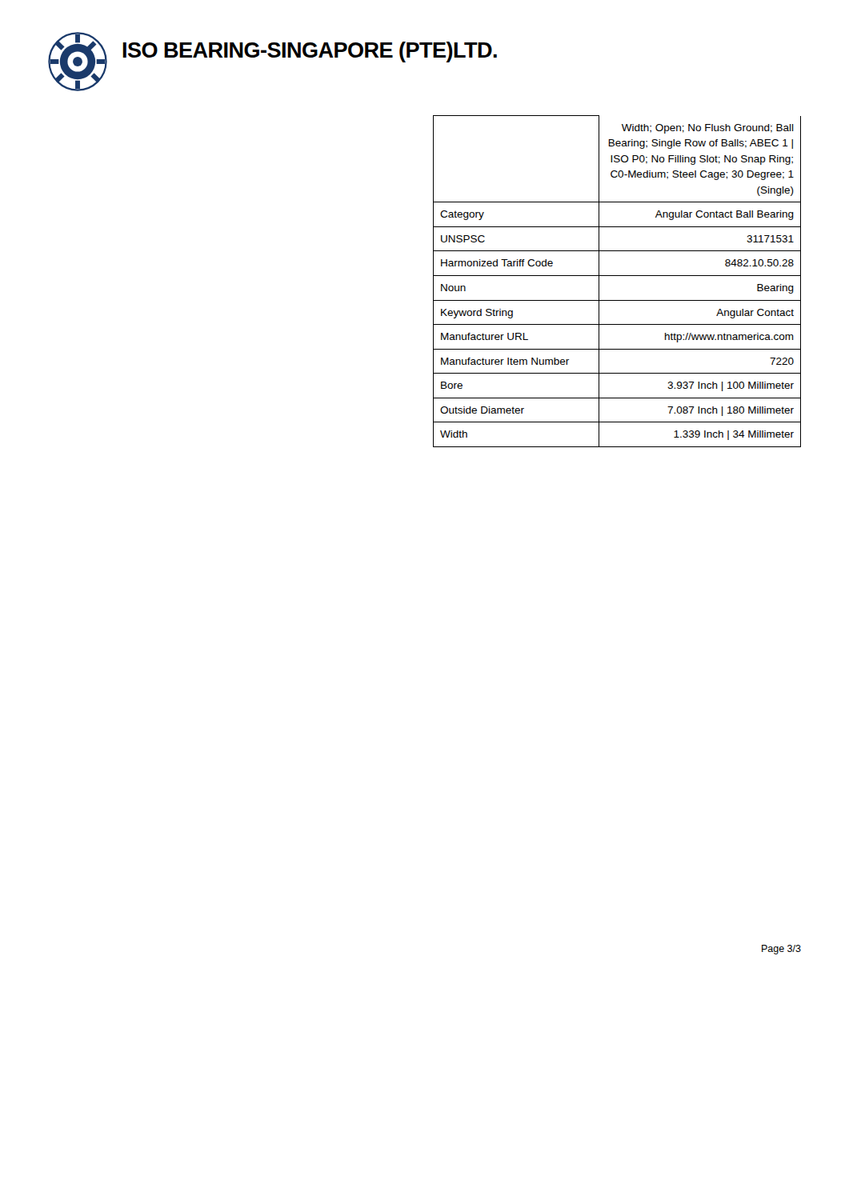ISO BEARING-SINGAPORE (PTE)LTD.
| | Width; Open; No Flush Ground; Ball Bearing; Single Row of Balls; ABEC 1 / ISO P0; No Filling Slot; No Snap Ring; C0-Medium; Steel Cage; 30 Degree; 1 (Single) |
| Category | Angular Contact Ball Bearing |
| UNSPSC | 31171531 |
| Harmonized Tariff Code | 8482.10.50.28 |
| Noun | Bearing |
| Keyword String | Angular Contact |
| Manufacturer URL | http://www.ntnamerica.com |
| Manufacturer Item Number | 7220 |
| Bore | 3.937 Inch / 100 Millimeter |
| Outside Diameter | 7.087 Inch / 180 Millimeter |
| Width | 1.339 Inch / 34 Millimeter |
Page 3/3